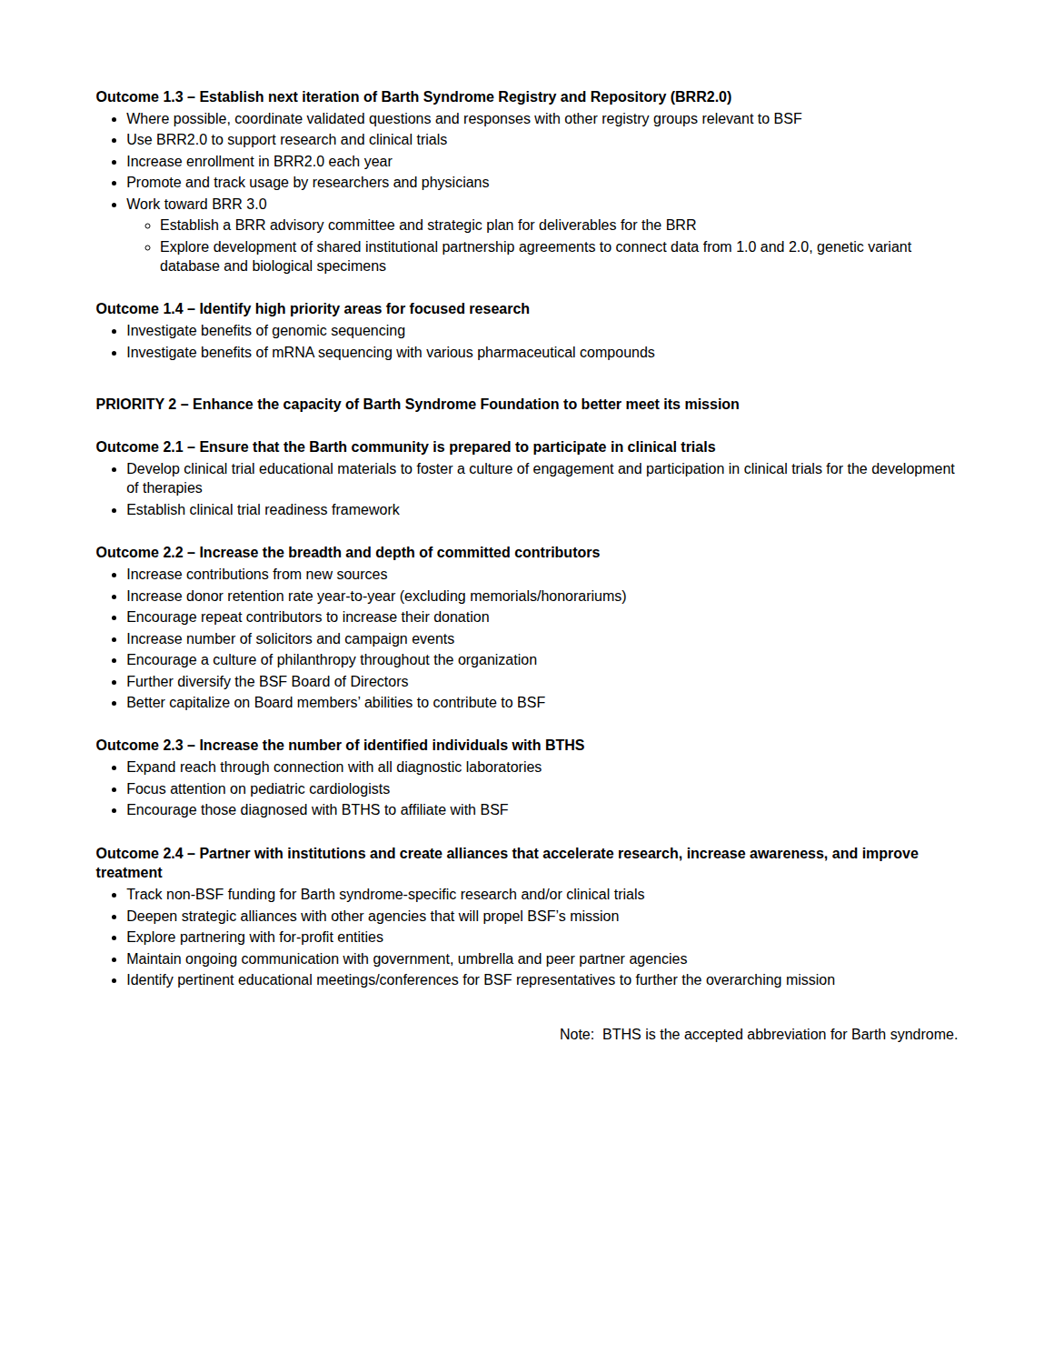Outcome 1.3 – Establish next iteration of Barth Syndrome Registry and Repository (BRR2.0)
Where possible, coordinate validated questions and responses with other registry groups relevant to BSF
Use BRR2.0 to support research and clinical trials
Increase enrollment in BRR2.0 each year
Promote and track usage by researchers and physicians
Work toward BRR 3.0
Establish a BRR advisory committee and strategic plan for deliverables for the BRR
Explore development of shared institutional partnership agreements to connect data from 1.0 and 2.0, genetic variant database and biological specimens
Outcome 1.4 – Identify high priority areas for focused research
Investigate benefits of genomic sequencing
Investigate benefits of mRNA sequencing with various pharmaceutical compounds
PRIORITY 2 – Enhance the capacity of Barth Syndrome Foundation to better meet its mission
Outcome 2.1 – Ensure that the Barth community is prepared to participate in clinical trials
Develop clinical trial educational materials to foster a culture of engagement and participation in clinical trials for the development of therapies
Establish clinical trial readiness framework
Outcome 2.2 – Increase the breadth and depth of committed contributors
Increase contributions from new sources
Increase donor retention rate year-to-year (excluding memorials/honorariums)
Encourage repeat contributors to increase their donation
Increase number of solicitors and campaign events
Encourage a culture of philanthropy throughout the organization
Further diversify the BSF Board of Directors
Better capitalize on Board members’ abilities to contribute to BSF
Outcome 2.3 – Increase the number of identified individuals with BTHS
Expand reach through connection with all diagnostic laboratories
Focus attention on pediatric cardiologists
Encourage those diagnosed with BTHS to affiliate with BSF
Outcome 2.4 – Partner with institutions and create alliances that accelerate research, increase awareness, and improve treatment
Track non-BSF funding for Barth syndrome-specific research and/or clinical trials
Deepen strategic alliances with other agencies that will propel BSF’s mission
Explore partnering with for-profit entities
Maintain ongoing communication with government, umbrella and peer partner agencies
Identify pertinent educational meetings/conferences for BSF representatives to further the overarching mission
Note: BTHS is the accepted abbreviation for Barth syndrome.